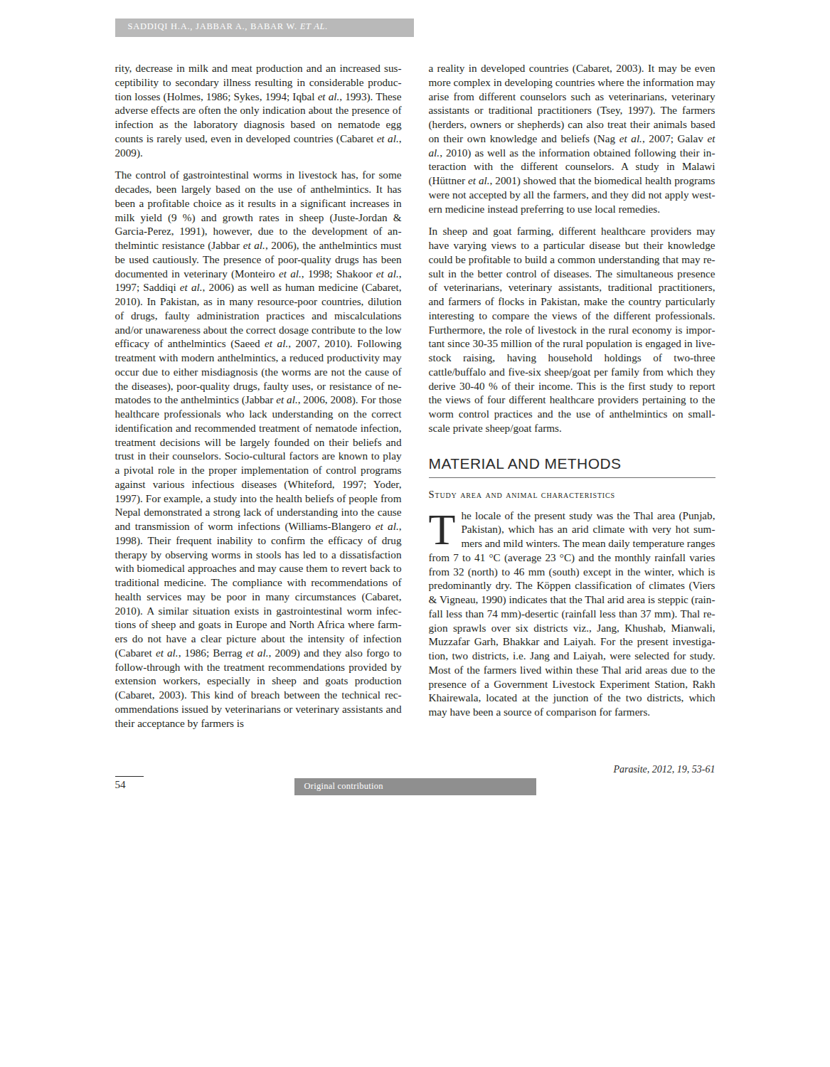SADDIQI H.A., JABBAR A., BABAR W. ET AL.
rity, decrease in milk and meat production and an increased susceptibility to secondary illness resulting in considerable production losses (Holmes, 1986; Sykes, 1994; Iqbal et al., 1993). These adverse effects are often the only indication about the presence of infection as the laboratory diagnosis based on nematode egg counts is rarely used, even in developed countries (Cabaret et al., 2009).
The control of gastrointestinal worms in livestock has, for some decades, been largely based on the use of anthelmintics. It has been a profitable choice as it results in a significant increases in milk yield (9 %) and growth rates in sheep (Juste-Jordan & Garcia-Perez, 1991), however, due to the development of anthelmintic resistance (Jabbar et al., 2006), the anthelmintics must be used cautiously. The presence of poor-quality drugs has been documented in veterinary (Monteiro et al., 1998; Shakoor et al., 1997; Saddiqi et al., 2006) as well as human medicine (Cabaret, 2010). In Pakistan, as in many resource-poor countries, dilution of drugs, faulty administration practices and miscalculations and/or unawareness about the correct dosage contribute to the low efficacy of anthelmintics (Saeed et al., 2007, 2010). Following treatment with modern anthelmintics, a reduced productivity may occur due to either misdiagnosis (the worms are not the cause of the diseases), poor-quality drugs, faulty uses, or resistance of nematodes to the anthelmintics (Jabbar et al., 2006, 2008). For those healthcare professionals who lack understanding on the correct identification and recommended treatment of nematode infection, treatment decisions will be largely founded on their beliefs and trust in their counselors. Socio-cultural factors are known to play a pivotal role in the proper implementation of control programs against various infectious diseases (Whiteford, 1997; Yoder, 1997). For example, a study into the health beliefs of people from Nepal demonstrated a strong lack of understanding into the cause and transmission of worm infections (Williams-Blangero et al., 1998). Their frequent inability to confirm the efficacy of drug therapy by observing worms in stools has led to a dissatisfaction with biomedical approaches and may cause them to revert back to traditional medicine. The compliance with recommendations of health services may be poor in many circumstances (Cabaret, 2010). A similar situation exists in gastrointestinal worm infections of sheep and goats in Europe and North Africa where farmers do not have a clear picture about the intensity of infection (Cabaret et al., 1986; Berrag et al., 2009) and they also forgo to follow-through with the treatment recommendations provided by extension workers, especially in sheep and goats production (Cabaret, 2003). This kind of breach between the technical recommendations issued by veterinarians or veterinary assistants and their acceptance by farmers is
a reality in developed countries (Cabaret, 2003). It may be even more complex in developing countries where the information may arise from different counselors such as veterinarians, veterinary assistants or traditional practitioners (Tsey, 1997). The farmers (herders, owners or shepherds) can also treat their animals based on their own knowledge and beliefs (Nag et al., 2007; Galav et al., 2010) as well as the information obtained following their interaction with the different counselors. A study in Malawi (Hüttner et al., 2001) showed that the biomedical health programs were not accepted by all the farmers, and they did not apply western medicine instead preferring to use local remedies.
In sheep and goat farming, different healthcare providers may have varying views to a particular disease but their knowledge could be profitable to build a common understanding that may result in the better control of diseases. The simultaneous presence of veterinarians, veterinary assistants, traditional practitioners, and farmers of flocks in Pakistan, make the country particularly interesting to compare the views of the different professionals. Furthermore, the role of livestock in the rural economy is important since 30-35 million of the rural population is engaged in livestock raising, having household holdings of two-three cattle/buffalo and five-six sheep/goat per family from which they derive 30-40 % of their income. This is the first study to report the views of four different healthcare providers pertaining to the worm control practices and the use of anthelmintics on small-scale private sheep/goat farms.
MATERIAL AND METHODS
Study area and animal characteristics
The locale of the present study was the Thal area (Punjab, Pakistan), which has an arid climate with very hot summers and mild winters. The mean daily temperature ranges from 7 to 41 °C (average 23 °C) and the monthly rainfall varies from 32 (north) to 46 mm (south) except in the winter, which is predominantly dry. The Köppen classification of climates (Viers & Vigneau, 1990) indicates that the Thal arid area is steppic (rainfall less than 74 mm)-desertic (rainfall less than 37 mm). Thal region sprawls over six districts viz., Jang, Khushab, Mianwali, Muzzafar Garh, Bhakkar and Laiyah. For the present investigation, two districts, i.e. Jang and Laiyah, were selected for study. Most of the farmers lived within these Thal arid areas due to the presence of a Government Livestock Experiment Station, Rakh Khairewala, located at the junction of the two districts, which may have been a source of comparison for farmers.
54
Original contribution
Parasite, 2012, 19, 53-61